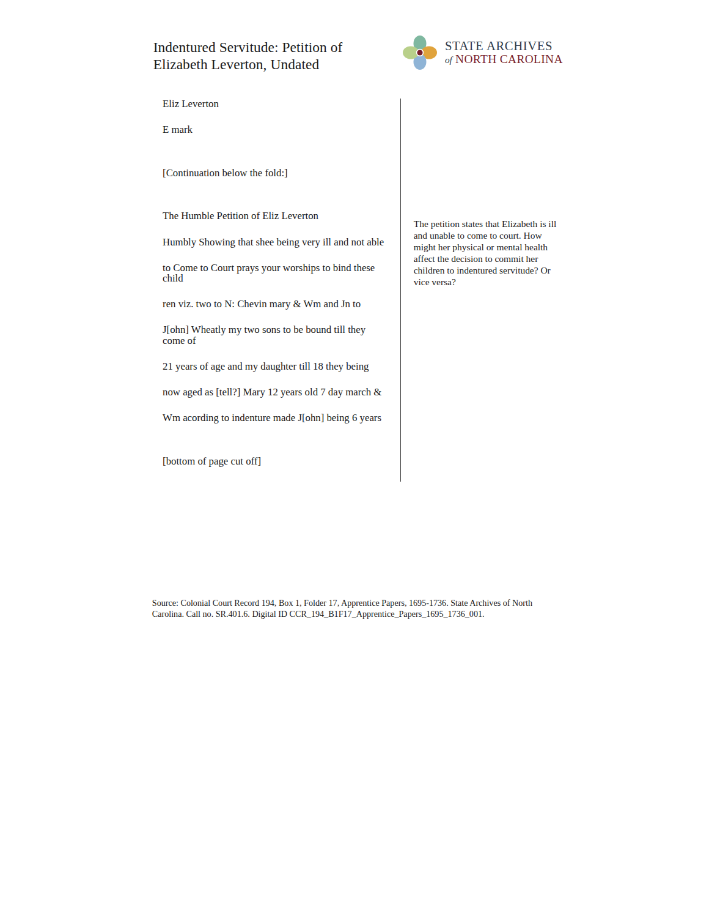Indentured Servitude: Petition of Elizabeth Leverton, Undated
State Archives
of North Carolina
Eliz Leverton
E mark
[Continuation below the fold:]
The Humble Petition of Eliz Leverton
Humbly Showing that shee being very ill and not able
to Come to Court prays your worships to bind these child
ren viz. two to N: Chevin mary & Wm and Jn to
J[ohn] Wheatly my two sons to be bound till they come of
21 years of age and my daughter till 18 they being
now aged as [tell?] Mary 12 years old 7 day march &
Wm acording to indenture made J[ohn] being 6 years
[bottom of page cut off]
The petition states that Elizabeth is ill and unable to come to court. How might her physical or mental health affect the decision to commit her children to indentured servitude? Or vice versa?
Source: Colonial Court Record 194, Box 1, Folder 17, Apprentice Papers, 1695-1736. State Archives of North Carolina. Call no. SR.401.6. Digital ID CCR_194_B1F17_Apprentice_Papers_1695_1736_001.